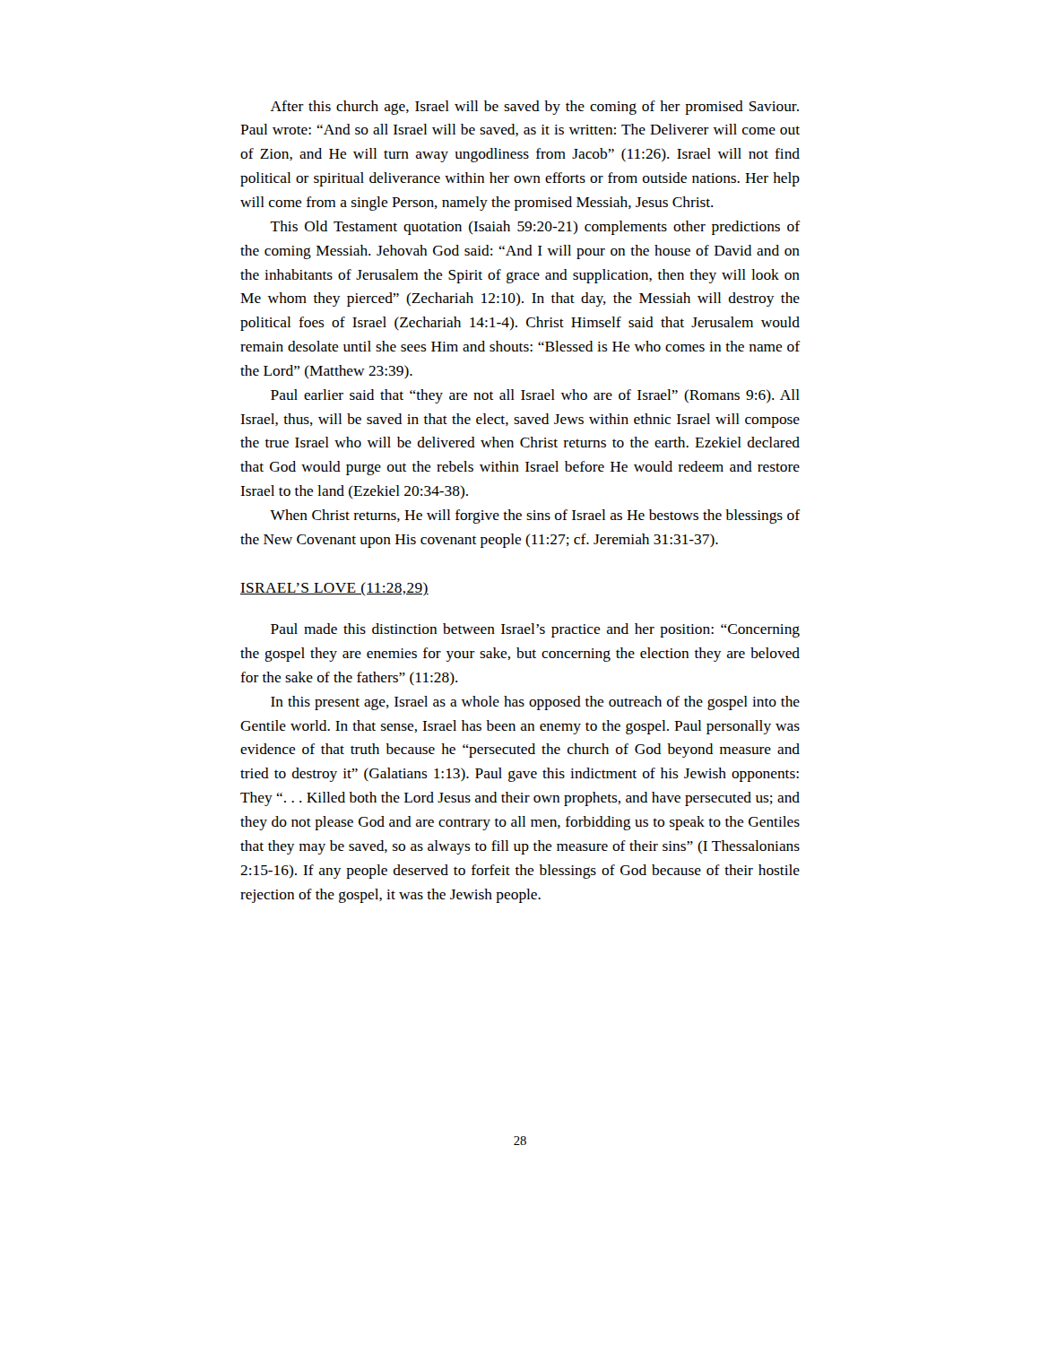After this church age, Israel will be saved by the coming of her promised Saviour. Paul wrote: “And so all Israel will be saved, as it is written: The Deliverer will come out of Zion, and He will turn away ungodliness from Jacob” (11:26). Israel will not find political or spiritual deliverance within her own efforts or from outside nations. Her help will come from a single Person, namely the promised Messiah, Jesus Christ.
This Old Testament quotation (Isaiah 59:20-21) complements other predictions of the coming Messiah. Jehovah God said: “And I will pour on the house of David and on the inhabitants of Jerusalem the Spirit of grace and supplication, then they will look on Me whom they pierced” (Zechariah 12:10). In that day, the Messiah will destroy the political foes of Israel (Zechariah 14:1-4). Christ Himself said that Jerusalem would remain desolate until she sees Him and shouts: “Blessed is He who comes in the name of the Lord” (Matthew 23:39).
Paul earlier said that “they are not all Israel who are of Israel” (Romans 9:6). All Israel, thus, will be saved in that the elect, saved Jews within ethnic Israel will compose the true Israel who will be delivered when Christ returns to the earth. Ezekiel declared that God would purge out the rebels within Israel before He would redeem and restore Israel to the land (Ezekiel 20:34-38).
When Christ returns, He will forgive the sins of Israel as He bestows the blessings of the New Covenant upon His covenant people (11:27; cf. Jeremiah 31:31-37).
ISRAEL’S LOVE (11:28,29)
Paul made this distinction between Israel’s practice and her position: “Concerning the gospel they are enemies for your sake, but concerning the election they are beloved for the sake of the fathers” (11:28).
In this present age, Israel as a whole has opposed the outreach of the gospel into the Gentile world. In that sense, Israel has been an enemy to the gospel. Paul personally was evidence of that truth because he “persecuted the church of God beyond measure and tried to destroy it” (Galatians 1:13). Paul gave this indictment of his Jewish opponents: They “. . . Killed both the Lord Jesus and their own prophets, and have persecuted us; and they do not please God and are contrary to all men, forbidding us to speak to the Gentiles that they may be saved, so as always to fill up the measure of their sins” (I Thessalonians 2:15-16). If any people deserved to forfeit the blessings of God because of their hostile rejection of the gospel, it was the Jewish people.
28